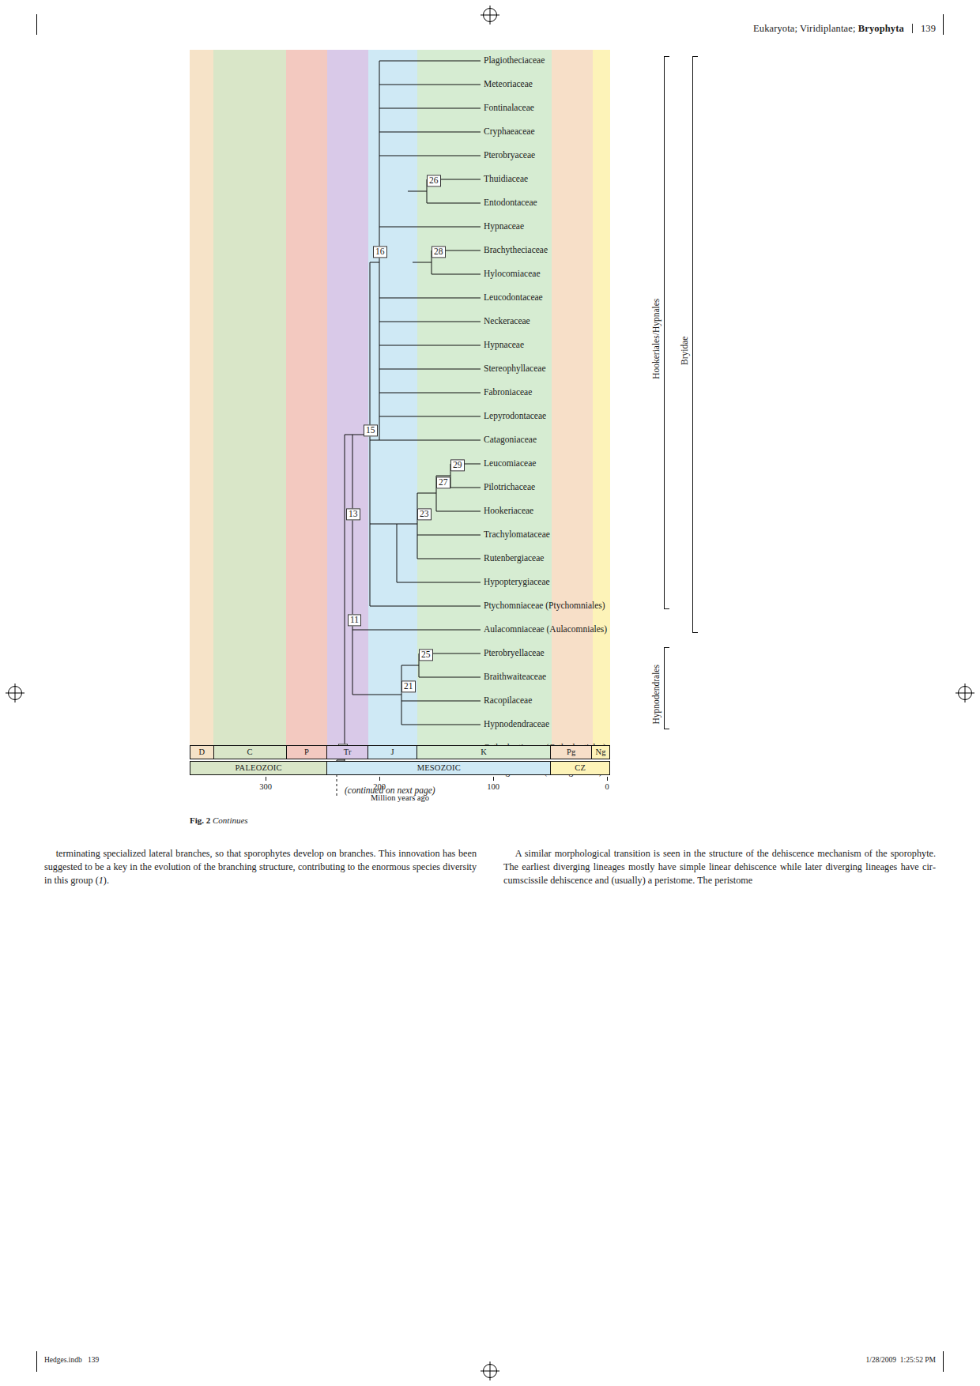Eukaryota; Viridiplantae; Bryophyta 139
Plagiotheciaceae Meteoriaceae Fontinalaceae Cryphaeaceae Pterobryaceae Thuidiaceae Entodontaceae Hypnaceae Brachytheciaceae Hylocomiaceae Leucodontaceae Neckeraceae Hypnaceae Stereophyllaceae Fabroniaceae Lepyrodontaceae Catagoniaceae Leucomiaceae Pilotrichaceae Hookeriaceae Trachylomataceae Rutenbergiaceae Hypopterygiaceae Ptychomniaceae (Ptychomniales) Aulacomniaceae (Aulacomniales) Pterobryellaceae Braithwaiteaceae Racopilaceae Hypnodendraceae Orthodontiaceae (Orthodontiales) Rhizogoniaceae (Rhizogoniales) 26 16 28 15 29 27 23 13 11 25 21 8 (continued on next page)
Hookeriales/Hypnales
Bryidae
Hypnodendrales
D
C
P
Tr
J
K
Pg
Ng
PALEOZOIC
MESOZOIC
CZ
300 200 100 0 Million years ago
Fig. 2 Continues
terminating specialized lateral branches, so that sporophytes develop on branches. This innovation has been suggested to be a key in the evolution of the branching structure, contributing to the enormous species diversity in this group (1).
A similar morphological transition is seen in the structure of the dehiscence mechanism of the sporophyte. The earliest diverging lineages mostly have simple linear dehiscence while later diverging lineages have circumscissile dehiscence and (usually) a peristome. The peristome
Hedges.indb 139 1/28/2009 1:25:52 PM